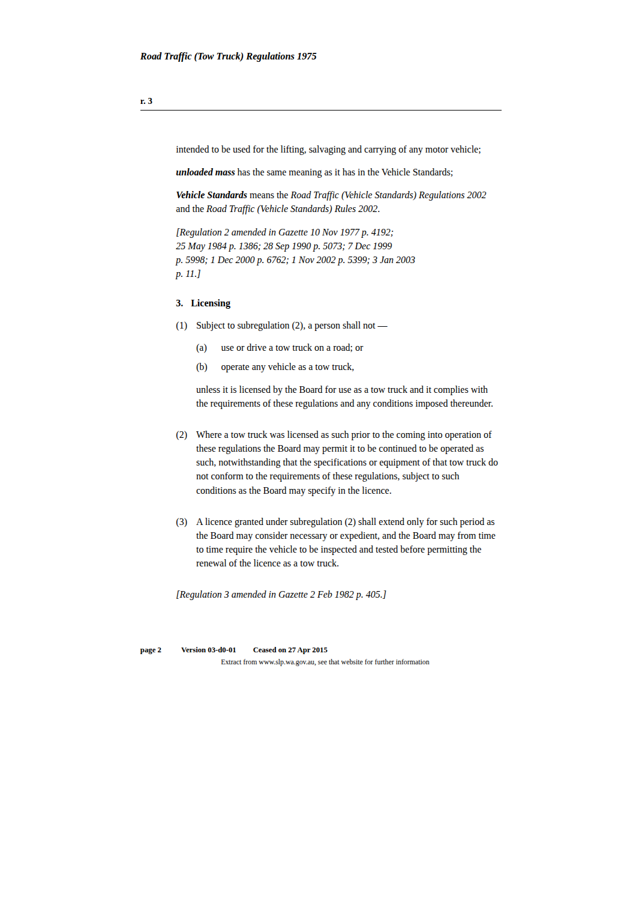Road Traffic (Tow Truck) Regulations 1975
r. 3
intended to be used for the lifting, salvaging and carrying of any motor vehicle;
unloaded mass has the same meaning as it has in the Vehicle Standards;
Vehicle Standards means the Road Traffic (Vehicle Standards) Regulations 2002 and the Road Traffic (Vehicle Standards) Rules 2002.
[Regulation 2 amended in Gazette 10 Nov 1977 p. 4192;
25 May 1984 p. 1386; 28 Sep 1990 p. 5073; 7 Dec 1999
p. 5998; 1 Dec 2000 p. 6762; 1 Nov 2002 p. 5399; 3 Jan 2003
p. 11.]
3. Licensing
(1)
Subject to subregulation (2), a person shall not —
(a) use or drive a tow truck on a road; or
(b) operate any vehicle as a tow truck,
unless it is licensed by the Board for use as a tow truck and it complies with the requirements of these regulations and any conditions imposed thereunder.
(2)
Where a tow truck was licensed as such prior to the coming into operation of these regulations the Board may permit it to be continued to be operated as such, notwithstanding that the specifications or equipment of that tow truck do not conform to the requirements of these regulations, subject to such conditions as the Board may specify in the licence.
(3)
A licence granted under subregulation (2) shall extend only for such period as the Board may consider necessary or expedient, and the Board may from time to time require the vehicle to be inspected and tested before permitting the renewal of the licence as a tow truck.
[Regulation 3 amended in Gazette 2 Feb 1982 p. 405.]
page 2 Version 03-d0-01 Ceased on 27 Apr 2015
Extract from www.slp.wa.gov.au, see that website for further information